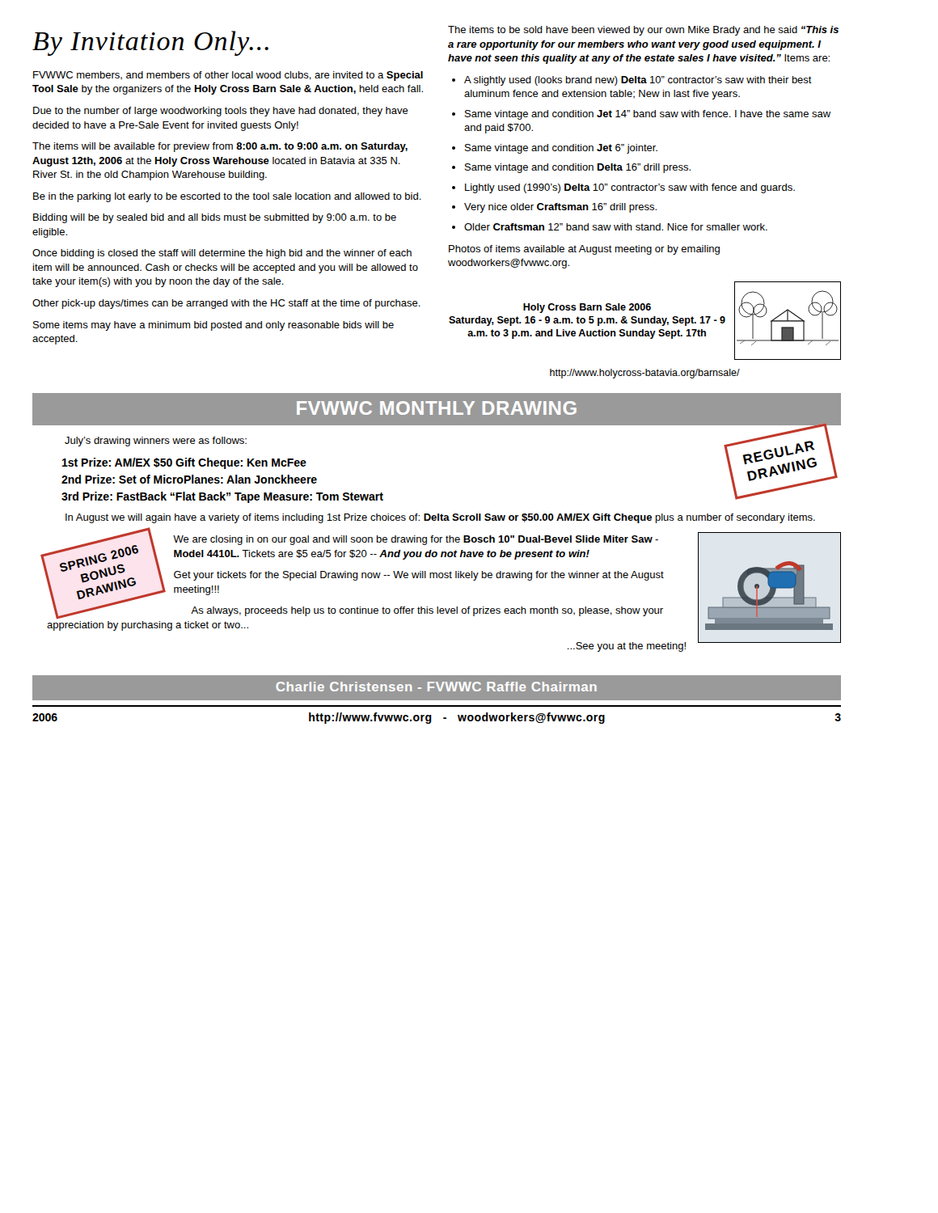By Invitation Only...
FVWWC members, and members of other local wood clubs, are invited to a Special Tool Sale by the organizers of the Holy Cross Barn Sale & Auction, held each fall.
Due to the number of large woodworking tools they have had donated, they have decided to have a Pre-Sale Event for invited guests Only!
The items will be available for preview from 8:00 a.m. to 9:00 a.m. on Saturday, August 12th, 2006 at the Holy Cross Warehouse located in Batavia at 335 N. River St. in the old Champion Warehouse building.
Be in the parking lot early to be escorted to the tool sale location and allowed to bid.
Bidding will be by sealed bid and all bids must be submitted by 9:00 a.m. to be eligible.
Once bidding is closed the staff will determine the high bid and the winner of each item will be announced. Cash or checks will be accepted and you will be allowed to take your item(s) with you by noon the day of the sale.
Other pick-up days/times can be arranged with the HC staff at the time of purchase.
Some items may have a minimum bid posted and only reasonable bids will be accepted.
The items to be sold have been viewed by our own Mike Brady and he said “This is a rare opportunity for our members who want very good used equipment. I have not seen this quality at any of the estate sales I have visited.” Items are:
A slightly used (looks brand new) Delta 10” contractor’s saw with their best aluminum fence and extension table; New in last five years.
Same vintage and condition Jet 14” band saw with fence. I have the same saw and paid $700.
Same vintage and condition Jet 6” jointer.
Same vintage and condition Delta 16” drill press.
Lightly used (1990’s) Delta 10” contractor’s saw with fence and guards.
Very nice older Craftsman 16” drill press.
Older Craftsman 12” band saw with stand. Nice for smaller work.
Photos of items available at August meeting or by emailing woodworkers@fvwwc.org.
Holy Cross Barn Sale 2006
Saturday, Sept. 16 - 9 a.m. to 5 p.m. & Sunday, Sept. 17 - 9 a.m. to 3 p.m. and Live Auction Sunday Sept. 17th
http://www.holycross-batavia.org/barnsale/
FVWWC MONTHLY DRAWING
REGULAR
DRAWING
July’s drawing winners were as follows:
1st Prize: AM/EX $50 Gift Cheque: Ken McFee
2nd Prize: Set of MicroPlanes: Alan Jonckheere
3rd Prize: FastBack “Flat Back” Tape Measure: Tom Stewart
In August we will again have a variety of items including 1st Prize choices of: Delta Scroll Saw or $50.00 AM/EX Gift Cheque plus a number of secondary items.
SPRING 2006
BONUS
DRAWING
We are closing in on our goal and will soon be drawing for the Bosch 10" Dual-Bevel Slide Miter Saw - Model 4410L. Tickets are $5 ea/5 for $20 -- And you do not have to be present to win!
Get your tickets for the Special Drawing now -- We will most likely be drawing for the winner at the August meeting!!!
As always, proceeds help us to continue to offer this level of prizes each month so, please, show your appreciation by purchasing a ticket or two...
...See you at the meeting!
Charlie Christensen - FVWWC Raffle Chairman
2006
http://www.fvwwc.org - woodworkers@fvwwc.org
3